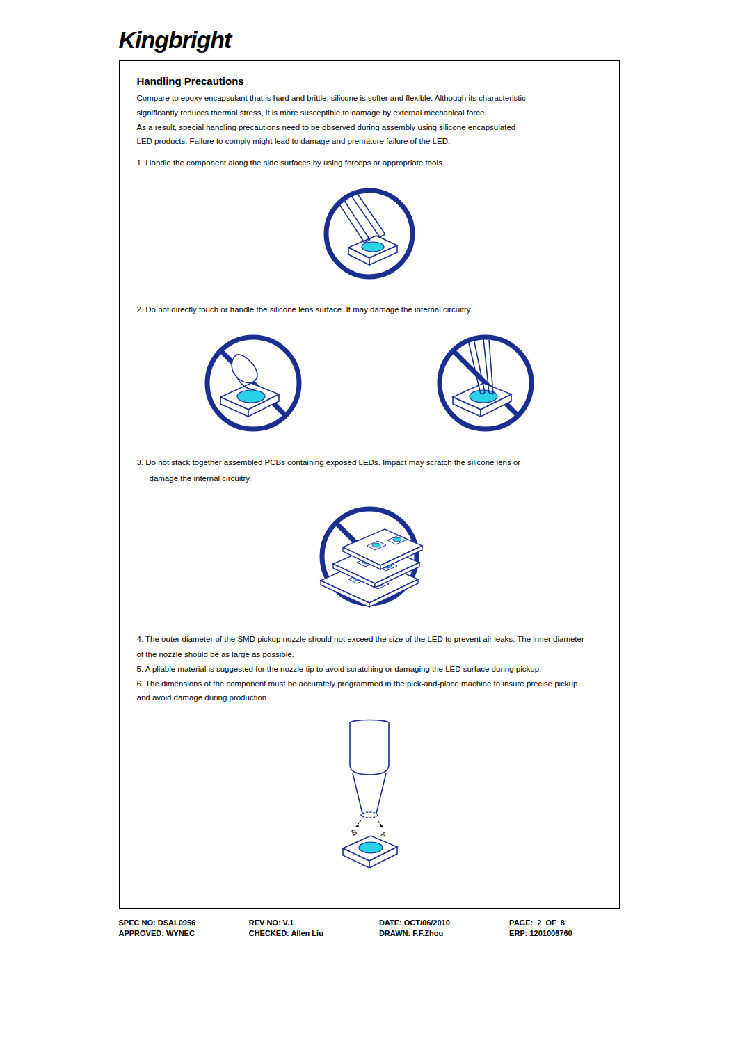Kingbright
Handling Precautions
Compare to epoxy encapsulant that is hard and brittle, silicone is softer and flexible. Although its characteristic
significantly reduces thermal stress, it is more susceptible to damage by external mechanical force.
As a result, special handling precautions need to be observed during assembly using silicone encapsulated
LED products. Failure to comply might lead to damage and premature failure of the LED.
1. Handle the component along the side surfaces by using forceps or appropriate tools.
2. Do not directly touch or handle the silicone lens surface. It may damage the internal circuitry.
3. Do not stack together assembled PCBs containing exposed LEDs. Impact may scratch the silicone lens or
damage the internal circuitry.
4. The outer diameter of the SMD pickup nozzle should not exceed the size of the LED to prevent air leaks. The inner diameter
of the nozzle should be as large as possible.
5. A pliable material is suggested for the nozzle tip to avoid scratching or damaging the LED surface during pickup.
6. The dimensions of the component must be accurately programmed in the pick-and-place machine to insure precise pickup
and avoid damage during production.
B A
SPEC NO: DSAL0956 REV NO: V.1 DATE: OCT/06/2010 PAGE: 2 OF 8
APPROVED: WYNEC CHECKED: Allen Liu DRAWN: F.F.Zhou ERP: 1201006760